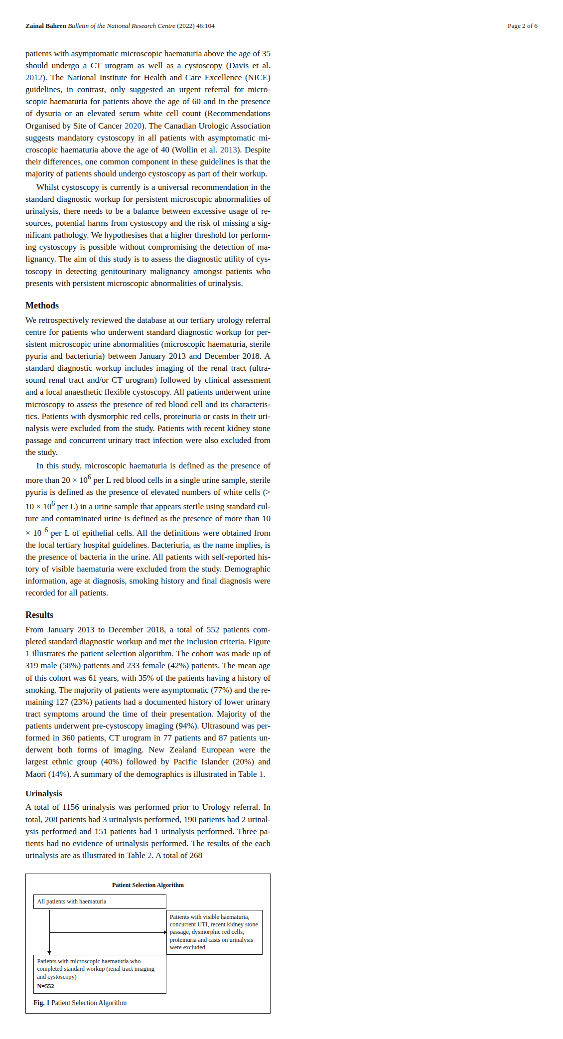Zainal Bahren Bulletin of the National Research Centre (2022) 46:104
Page 2 of 6
patients with asymptomatic microscopic haematuria above the age of 35 should undergo a CT urogram as well as a cystoscopy (Davis et al. 2012). The National Institute for Health and Care Excellence (NICE) guidelines, in contrast, only suggested an urgent referral for microscopic haematuria for patients above the age of 60 and in the presence of dysuria or an elevated serum white cell count (Recommendations Organised by Site of Cancer 2020). The Canadian Urologic Association suggests mandatory cystoscopy in all patients with asymptomatic microscopic haematuria above the age of 40 (Wollin et al. 2013). Despite their differences, one common component in these guidelines is that the majority of patients should undergo cystoscopy as part of their workup.
Whilst cystoscopy is currently is a universal recommendation in the standard diagnostic workup for persistent microscopic abnormalities of urinalysis, there needs to be a balance between excessive usage of resources, potential harms from cystoscopy and the risk of missing a significant pathology. We hypothesises that a higher threshold for performing cystoscopy is possible without compromising the detection of malignancy. The aim of this study is to assess the diagnostic utility of cystoscopy in detecting genitourinary malignancy amongst patients who presents with persistent microscopic abnormalities of urinalysis.
Methods
We retrospectively reviewed the database at our tertiary urology referral centre for patients who underwent standard diagnostic workup for persistent microscopic urine abnormalities (microscopic haematuria, sterile pyuria and bacteriuria) between January 2013 and December 2018. A standard diagnostic workup includes imaging of the renal tract (ultrasound renal tract and/or CT urogram) followed by clinical assessment and a local anaesthetic flexible cystoscopy. All patients underwent urine microscopy to assess the presence of red blood cell and its characteristics. Patients with dysmorphic red cells, proteinuria or casts in their urinalysis were excluded from the study. Patients with recent kidney stone passage and concurrent urinary tract infection were also excluded from the study.
In this study, microscopic haematuria is defined as the presence of more than 20 × 106 per L red blood cells in a single urine sample, sterile pyuria is defined as the presence of elevated numbers of white cells (> 10 × 106 per L) in a urine sample that appears sterile using standard culture and contaminated urine is defined as the presence of more than 10 × 10 6 per L of epithelial cells. All the definitions were obtained from the local tertiary hospital guidelines. Bacteriuria, as the name implies, is the presence of bacteria in the urine. All patients with self-reported history of visible haematuria were excluded from the study. Demographic information, age at diagnosis, smoking history and final diagnosis were recorded for all patients.
Results
From January 2013 to December 2018, a total of 552 patients completed standard diagnostic workup and met the inclusion criteria. Figure 1 illustrates the patient selection algorithm. The cohort was made up of 319 male (58%) patients and 233 female (42%) patients. The mean age of this cohort was 61 years, with 35% of the patients having a history of smoking. The majority of patients were asymptomatic (77%) and the remaining 127 (23%) patients had a documented history of lower urinary tract symptoms around the time of their presentation. Majority of the patients underwent pre-cystoscopy imaging (94%). Ultrasound was performed in 360 patients, CT urogram in 77 patients and 87 patients underwent both forms of imaging. New Zealand European were the largest ethnic group (40%) followed by Pacific Islander (20%) and Maori (14%). A summary of the demographics is illustrated in Table 1.
Urinalysis
A total of 1156 urinalysis was performed prior to Urology referral. In total, 208 patients had 3 urinalysis performed, 190 patients had 2 urinalysis performed and 151 patients had 1 urinalysis performed. Three patients had no evidence of urinalysis performed. The results of the each urinalysis are as illustrated in Table 2. A total of 268
Patient Selection Algorithm
All patients with haematuria
Patients with visible haematuria, concurrent UTI, recent kidney stone passage, dysmorphic red cells, proteinuria and casts on urinalysis were excluded
Patients with microscopic haematuria who completed standard workup (renal tract imaging and cystoscopy)
N=552
Fig. 1 Patient Selection Algorithm